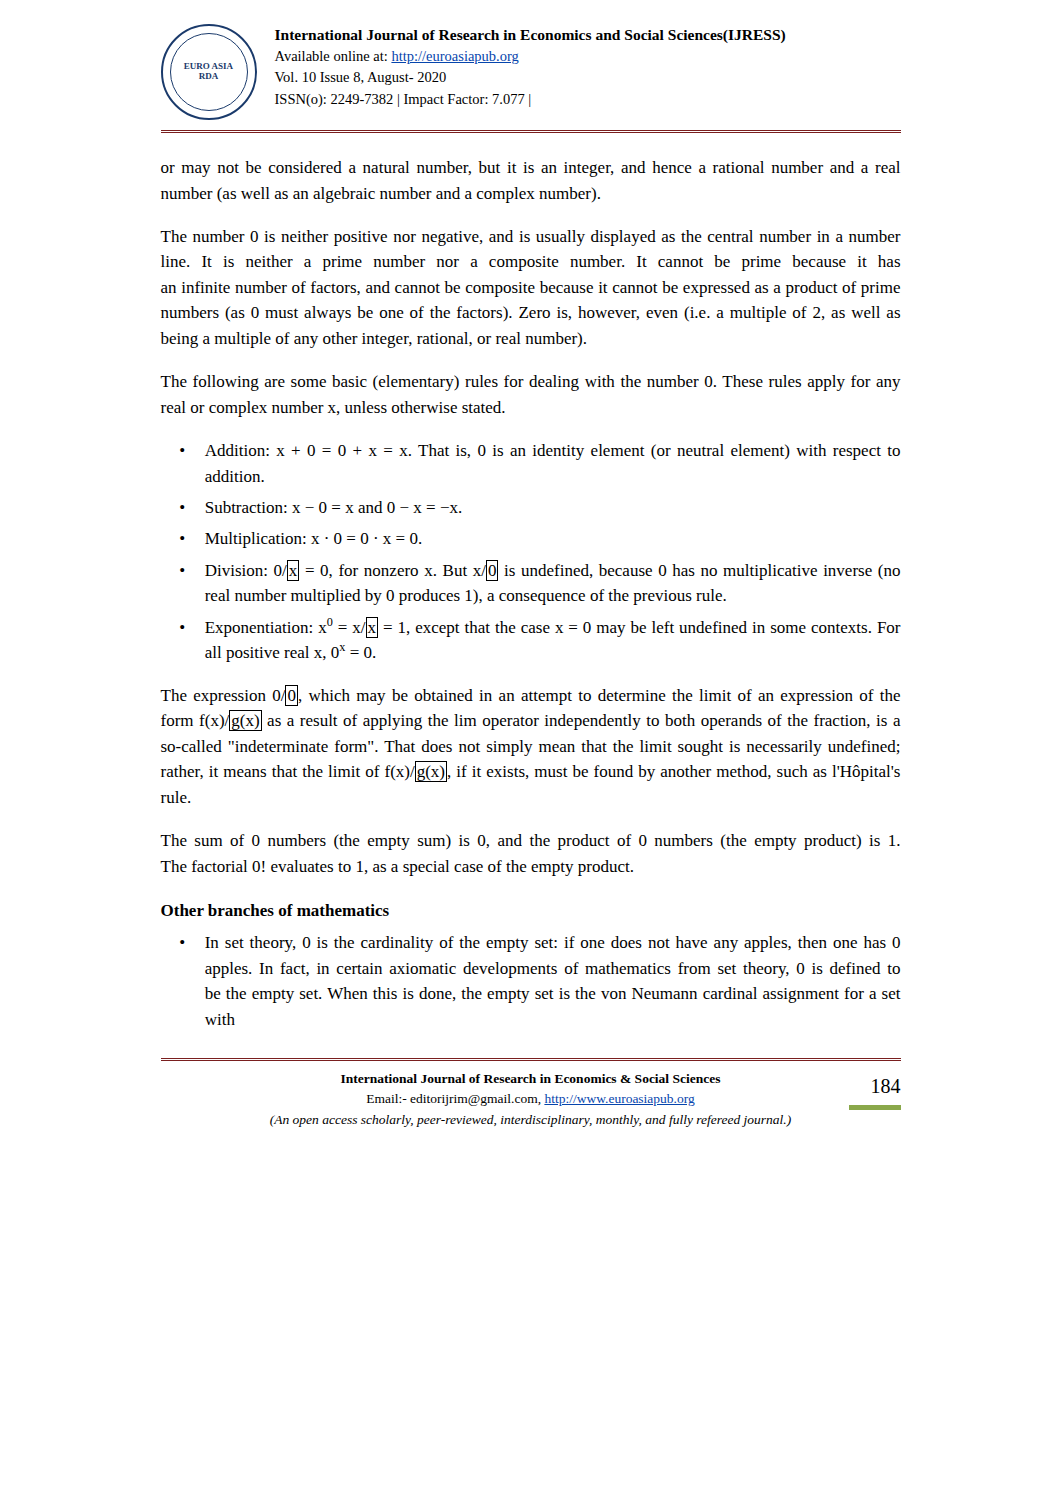EURO ASIA
RDA
International Journal of Research in Economics and Social Sciences(IJRESS)
Available online at: http://euroasiapub.org
Vol. 10 Issue 8, August- 2020
ISSN(o): 2249-7382 | Impact Factor: 7.077 |
or may not be considered a natural number, but it is an integer, and hence a rational number and a real number (as well as an algebraic number and a complex number).
The number 0 is neither positive nor negative, and is usually displayed as the central number in a number line. It is neither a prime number nor a composite number. It cannot be prime because it has an infinite number of factors, and cannot be composite because it cannot be expressed as a product of prime numbers (as 0 must always be one of the factors). Zero is, however, even (i.e. a multiple of 2, as well as being a multiple of any other integer, rational, or real number).
The following are some basic (elementary) rules for dealing with the number 0. These rules apply for any real or complex number x, unless otherwise stated.
Addition: x + 0 = 0 + x = x. That is, 0 is an identity element (or neutral element) with respect to addition.
Subtraction: x − 0 = x and 0 − x = −x.
Multiplication: x · 0 = 0 · x = 0.
Division: 0/x = 0, for nonzero x. But x/0 is undefined, because 0 has no multiplicative inverse (no real number multiplied by 0 produces 1), a consequence of the previous rule.
Exponentiation: x0 = x/x = 1, except that the case x = 0 may be left undefined in some contexts. For all positive real x, 0x = 0.
The expression 0/0, which may be obtained in an attempt to determine the limit of an expression of the form f(x)/g(x) as a result of applying the lim operator independently to both operands of the fraction, is a so-called "indeterminate form". That does not simply mean that the limit sought is necessarily undefined; rather, it means that the limit of f(x)/g(x), if it exists, must be found by another method, such as l'Hôpital's rule.
The sum of 0 numbers (the empty sum) is 0, and the product of 0 numbers (the empty product) is 1. The factorial 0! evaluates to 1, as a special case of the empty product.
Other branches of mathematics
In set theory, 0 is the cardinality of the empty set: if one does not have any apples, then one has 0 apples. In fact, in certain axiomatic developments of mathematics from set theory, 0 is defined to be the empty set. When this is done, the empty set is the von Neumann cardinal assignment for a set with
184
International Journal of Research in Economics & Social Sciences
Email:- editorijrim@gmail.com, http://www.euroasiapub.org
(An open access scholarly, peer-reviewed, interdisciplinary, monthly, and fully refereed journal.)